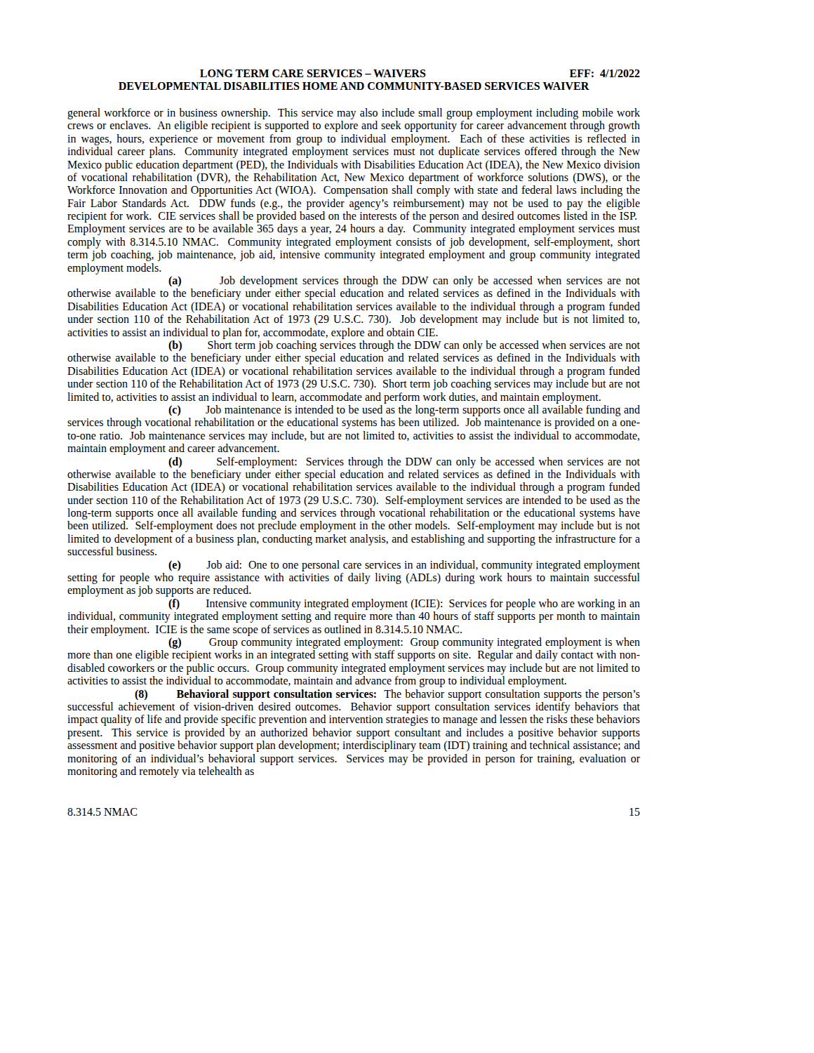LONG TERM CARE SERVICES – WAIVERS EFF: 4/1/2022
DEVELOPMENTAL DISABILITIES HOME AND COMMUNITY-BASED SERVICES WAIVER
general workforce or in business ownership. This service may also include small group employment including mobile work crews or enclaves. An eligible recipient is supported to explore and seek opportunity for career advancement through growth in wages, hours, experience or movement from group to individual employment. Each of these activities is reflected in individual career plans. Community integrated employment services must not duplicate services offered through the New Mexico public education department (PED), the Individuals with Disabilities Education Act (IDEA), the New Mexico division of vocational rehabilitation (DVR), the Rehabilitation Act, New Mexico department of workforce solutions (DWS), or the Workforce Innovation and Opportunities Act (WIOA). Compensation shall comply with state and federal laws including the Fair Labor Standards Act. DDW funds (e.g., the provider agency’s reimbursement) may not be used to pay the eligible recipient for work. CIE services shall be provided based on the interests of the person and desired outcomes listed in the ISP. Employment services are to be available 365 days a year, 24 hours a day. Community integrated employment services must comply with 8.314.5.10 NMAC. Community integrated employment consists of job development, self-employment, short term job coaching, job maintenance, job aid, intensive community integrated employment and group community integrated employment models.
(a) Job development services through the DDW can only be accessed when services are not otherwise available to the beneficiary under either special education and related services as defined in the Individuals with Disabilities Education Act (IDEA) or vocational rehabilitation services available to the individual through a program funded under section 110 of the Rehabilitation Act of 1973 (29 U.S.C. 730). Job development may include but is not limited to, activities to assist an individual to plan for, accommodate, explore and obtain CIE.
(b) Short term job coaching services through the DDW can only be accessed when services are not otherwise available to the beneficiary under either special education and related services as defined in the Individuals with Disabilities Education Act (IDEA) or vocational rehabilitation services available to the individual through a program funded under section 110 of the Rehabilitation Act of 1973 (29 U.S.C. 730). Short term job coaching services may include but are not limited to, activities to assist an individual to learn, accommodate and perform work duties, and maintain employment.
(c) Job maintenance is intended to be used as the long-term supports once all available funding and services through vocational rehabilitation or the educational systems has been utilized. Job maintenance is provided on a one-to-one ratio. Job maintenance services may include, but are not limited to, activities to assist the individual to accommodate, maintain employment and career advancement.
(d) Self-employment: Services through the DDW can only be accessed when services are not otherwise available to the beneficiary under either special education and related services as defined in the Individuals with Disabilities Education Act (IDEA) or vocational rehabilitation services available to the individual through a program funded under section 110 of the Rehabilitation Act of 1973 (29 U.S.C. 730). Self-employment services are intended to be used as the long-term supports once all available funding and services through vocational rehabilitation or the educational systems have been utilized. Self-employment does not preclude employment in the other models. Self-employment may include but is not limited to development of a business plan, conducting market analysis, and establishing and supporting the infrastructure for a successful business.
(e) Job aid: One to one personal care services in an individual, community integrated employment setting for people who require assistance with activities of daily living (ADLs) during work hours to maintain successful employment as job supports are reduced.
(f) Intensive community integrated employment (ICIE): Services for people who are working in an individual, community integrated employment setting and require more than 40 hours of staff supports per month to maintain their employment. ICIE is the same scope of services as outlined in 8.314.5.10 NMAC.
(g) Group community integrated employment: Group community integrated employment is when more than one eligible recipient works in an integrated setting with staff supports on site. Regular and daily contact with non-disabled coworkers or the public occurs. Group community integrated employment services may include but are not limited to activities to assist the individual to accommodate, maintain and advance from group to individual employment.
(8) Behavioral support consultation services: The behavior support consultation supports the person’s successful achievement of vision-driven desired outcomes. Behavior support consultation services identify behaviors that impact quality of life and provide specific prevention and intervention strategies to manage and lessen the risks these behaviors present. This service is provided by an authorized behavior support consultant and includes a positive behavior supports assessment and positive behavior support plan development; interdisciplinary team (IDT) training and technical assistance; and monitoring of an individual’s behavioral support services. Services may be provided in person for training, evaluation or monitoring and remotely via telehealth as
8.314.5 NMAC 15